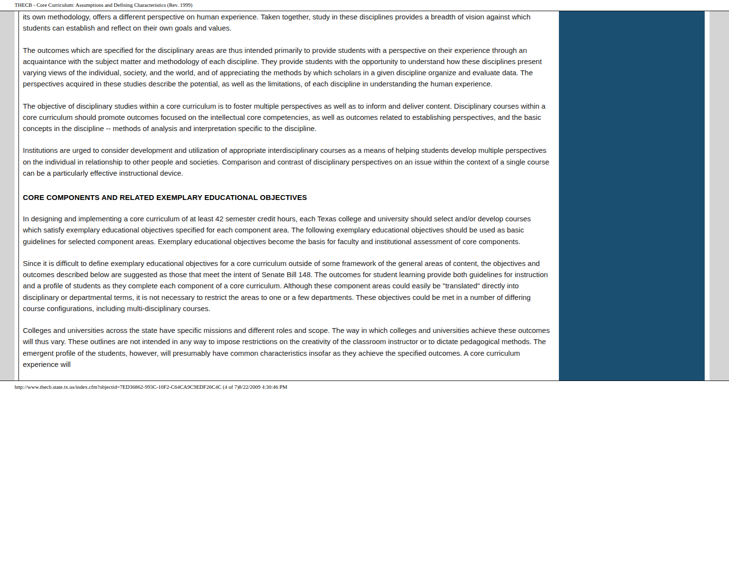THECB - Core Curriculum: Assumptions and Defining Characteristics (Rev. 1999)
its own methodology, offers a different perspective on human experience. Taken together, study in these disciplines provides a breadth of vision against which students can establish and reflect on their own goals and values.
The outcomes which are specified for the disciplinary areas are thus intended primarily to provide students with a perspective on their experience through an acquaintance with the subject matter and methodology of each discipline. They provide students with the opportunity to understand how these disciplines present varying views of the individual, society, and the world, and of appreciating the methods by which scholars in a given discipline organize and evaluate data. The perspectives acquired in these studies describe the potential, as well as the limitations, of each discipline in understanding the human experience.
The objective of disciplinary studies within a core curriculum is to foster multiple perspectives as well as to inform and deliver content. Disciplinary courses within a core curriculum should promote outcomes focused on the intellectual core competencies, as well as outcomes related to establishing perspectives, and the basic concepts in the discipline -- methods of analysis and interpretation specific to the discipline.
Institutions are urged to consider development and utilization of appropriate interdisciplinary courses as a means of helping students develop multiple perspectives on the individual in relationship to other people and societies. Comparison and contrast of disciplinary perspectives on an issue within the context of a single course can be a particularly effective instructional device.
CORE COMPONENTS AND RELATED EXEMPLARY EDUCATIONAL OBJECTIVES
In designing and implementing a core curriculum of at least 42 semester credit hours, each Texas college and university should select and/or develop courses which satisfy exemplary educational objectives specified for each component area. The following exemplary educational objectives should be used as basic guidelines for selected component areas. Exemplary educational objectives become the basis for faculty and institutional assessment of core components.
Since it is difficult to define exemplary educational objectives for a core curriculum outside of some framework of the general areas of content, the objectives and outcomes described below are suggested as those that meet the intent of Senate Bill 148. The outcomes for student learning provide both guidelines for instruction and a profile of students as they complete each component of a core curriculum. Although these component areas could easily be "translated" directly into disciplinary or departmental terms, it is not necessary to restrict the areas to one or a few departments. These objectives could be met in a number of differing course configurations, including multi-disciplinary courses.
Colleges and universities across the state have specific missions and different roles and scope. The way in which colleges and universities achieve these outcomes will thus vary. These outlines are not intended in any way to impose restrictions on the creativity of the classroom instructor or to dictate pedagogical methods. The emergent profile of the students, however, will presumably have common characteristics insofar as they achieve the specified outcomes. A core curriculum experience will
http://www.thecb.state.tx.us/index.cfm?objectid=7ED36862-993C-10F2-C64CA9C9EDF26C4C (4 of 7)8/22/2009 4:30:46 PM